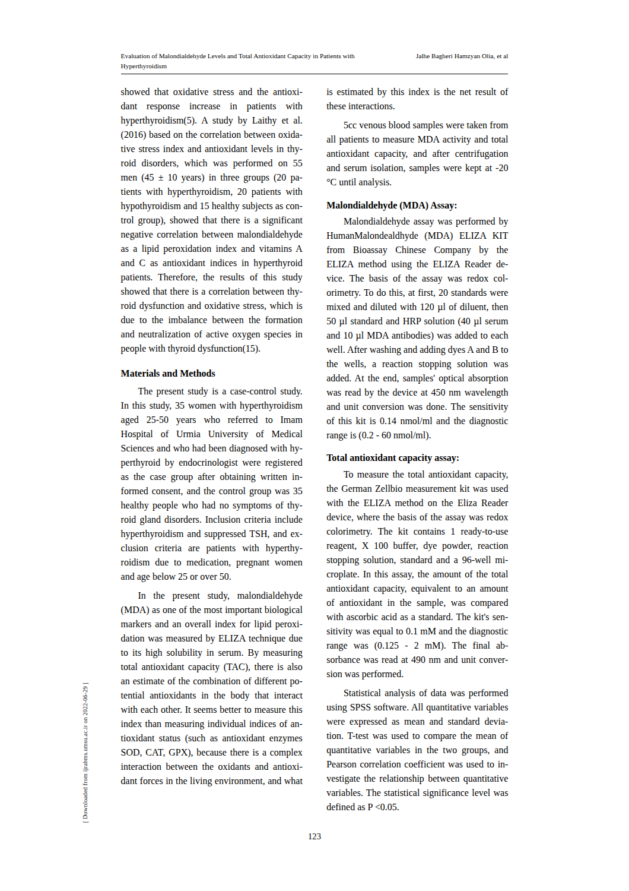Evaluation of Malondialdehyde Levels and Total Antioxidant Capacity in Patients with Hyperthyroidism
Jalhe Bagheri Hamzyan Olia, et al
showed that oxidative stress and the antioxidant response increase in patients with hyperthyroidism(5). A study by Laithy et al. (2016) based on the correlation between oxidative stress index and antioxidant levels in thyroid disorders, which was performed on 55 men (45 ± 10 years) in three groups (20 patients with hyperthyroidism, 20 patients with hypothyroidism and 15 healthy subjects as control group), showed that there is a significant negative correlation between malondialdehyde as a lipid peroxidation index and vitamins A and C as antioxidant indices in hyperthyroid patients. Therefore, the results of this study showed that there is a correlation between thyroid dysfunction and oxidative stress, which is due to the imbalance between the formation and neutralization of active oxygen species in people with thyroid dysfunction(15).
Materials and Methods
The present study is a case-control study. In this study, 35 women with hyperthyroidism aged 25-50 years who referred to Imam Hospital of Urmia University of Medical Sciences and who had been diagnosed with hyperthyroid by endocrinologist were registered as the case group after obtaining written informed consent, and the control group was 35 healthy people who had no symptoms of thyroid gland disorders. Inclusion criteria include hyperthyroidism and suppressed TSH, and exclusion criteria are patients with hyperthyroidism due to medication, pregnant women and age below 25 or over 50.
In the present study, malondialdehyde (MDA) as one of the most important biological markers and an overall index for lipid peroxidation was measured by ELIZA technique due to its high solubility in serum. By measuring total antioxidant capacity (TAC), there is also an estimate of the combination of different potential antioxidants in the body that interact with each other. It seems better to measure this index than measuring individual indices of antioxidant status (such as antioxidant enzymes SOD, CAT, GPX), because there is a complex interaction between the oxidants and antioxidant forces in the living environment, and what is estimated by this index is the net result of these interactions.
5cc venous blood samples were taken from all patients to measure MDA activity and total antioxidant capacity, and after centrifugation and serum isolation, samples were kept at -20 °C until analysis.
Malondialdehyde (MDA) Assay:
Malondialdehyde assay was performed by HumanMalondealdhyde (MDA) ELIZA KIT from Bioassay Chinese Company by the ELIZA method using the ELIZA Reader device. The basis of the assay was redox colorimetry. To do this, at first, 20 standards were mixed and diluted with 120 µl of diluent, then 50 µl standard and HRP solution (40 µl serum and 10 µl MDA antibodies) was added to each well. After washing and adding dyes A and B to the wells, a reaction stopping solution was added. At the end, samples' optical absorption was read by the device at 450 nm wavelength and unit conversion was done. The sensitivity of this kit is 0.14 nmol/ml and the diagnostic range is (0.2 - 60 nmol/ml).
Total antioxidant capacity assay:
To measure the total antioxidant capacity, the German Zellbio measurement kit was used with the ELIZA method on the Eliza Reader device, where the basis of the assay was redox colorimetry. The kit contains 1 ready-to-use reagent, X 100 buffer, dye powder, reaction stopping solution, standard and a 96-well microplate. In this assay, the amount of the total antioxidant capacity, equivalent to an amount of antioxidant in the sample, was compared with ascorbic acid as a standard. The kit's sensitivity was equal to 0.1 mM and the diagnostic range was (0.125 - 2 mM). The final absorbance was read at 490 nm and unit conversion was performed.
Statistical analysis of data was performed using SPSS software. All quantitative variables were expressed as mean and standard deviation. T-test was used to compare the mean of quantitative variables in the two groups, and Pearson correlation coefficient was used to investigate the relationship between quantitative variables. The statistical significance level was defined as P <0.05.
123
[ Downloaded from ijrabms.umsu.ac.ir on 2022-06-29 ]